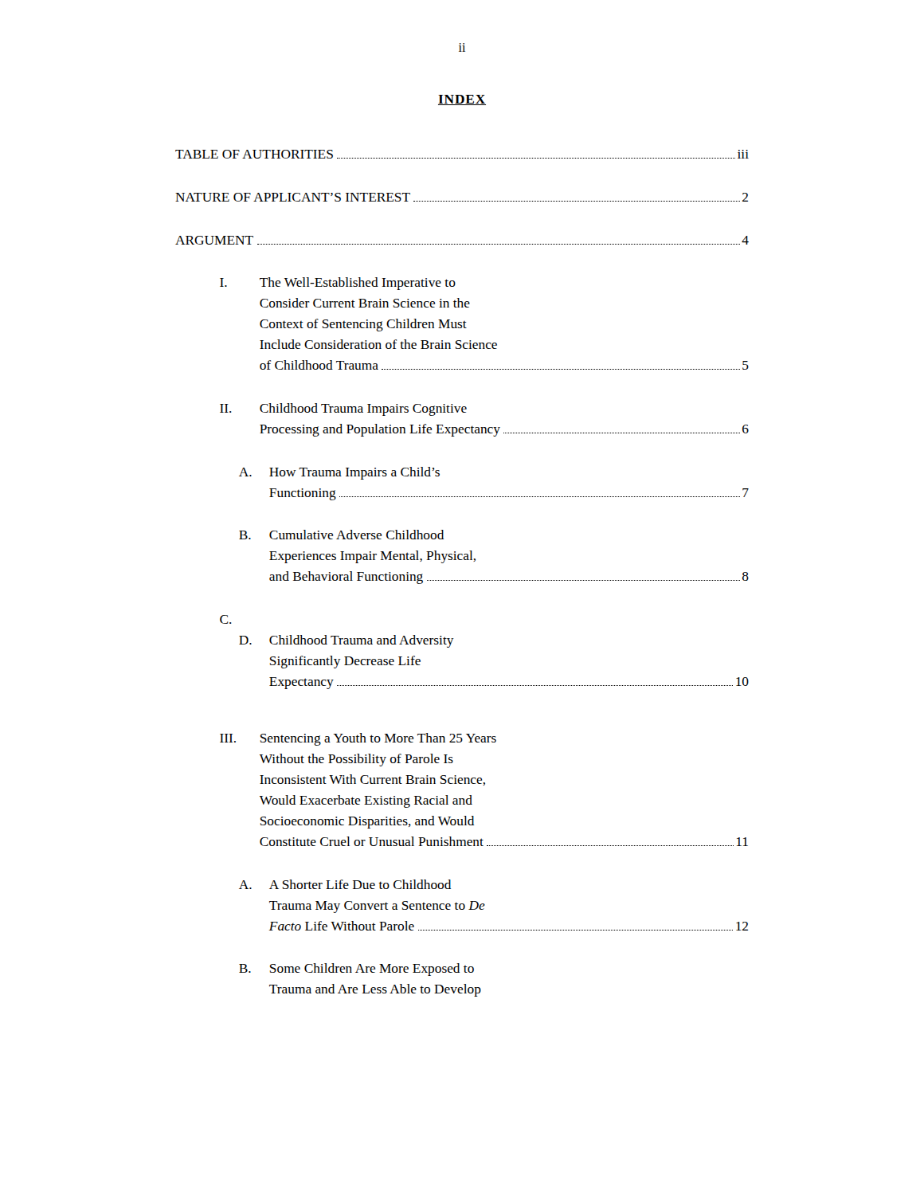ii
INDEX
TABLE OF AUTHORITIES iii
NATURE OF APPLICANT’S INTEREST 2
ARGUMENT 4
I. The Well-Established Imperative to
Consider Current Brain Science in the
Context of Sentencing Children Must
Include Consideration of the Brain Science
of Childhood Trauma 5
II. Childhood Trauma Impairs Cognitive
Processing and Population Life Expectancy 6
A. How Trauma Impairs a Child’s
Functioning 7
B. Cumulative Adverse Childhood
Experiences Impair Mental, Physical,
and Behavioral Functioning 8
C.
D. Childhood Trauma and Adversity
Significantly Decrease Life
Expectancy 10
III. Sentencing a Youth to More Than 25 Years
Without the Possibility of Parole Is
Inconsistent With Current Brain Science,
Would Exacerbate Existing Racial and
Socioeconomic Disparities, and Would
Constitute Cruel or Unusual Punishment 11
A. A Shorter Life Due to Childhood
Trauma May Convert a Sentence to De
Facto Life Without Parole 12
B. Some Children Are More Exposed to
Trauma and Are Less Able to Develop